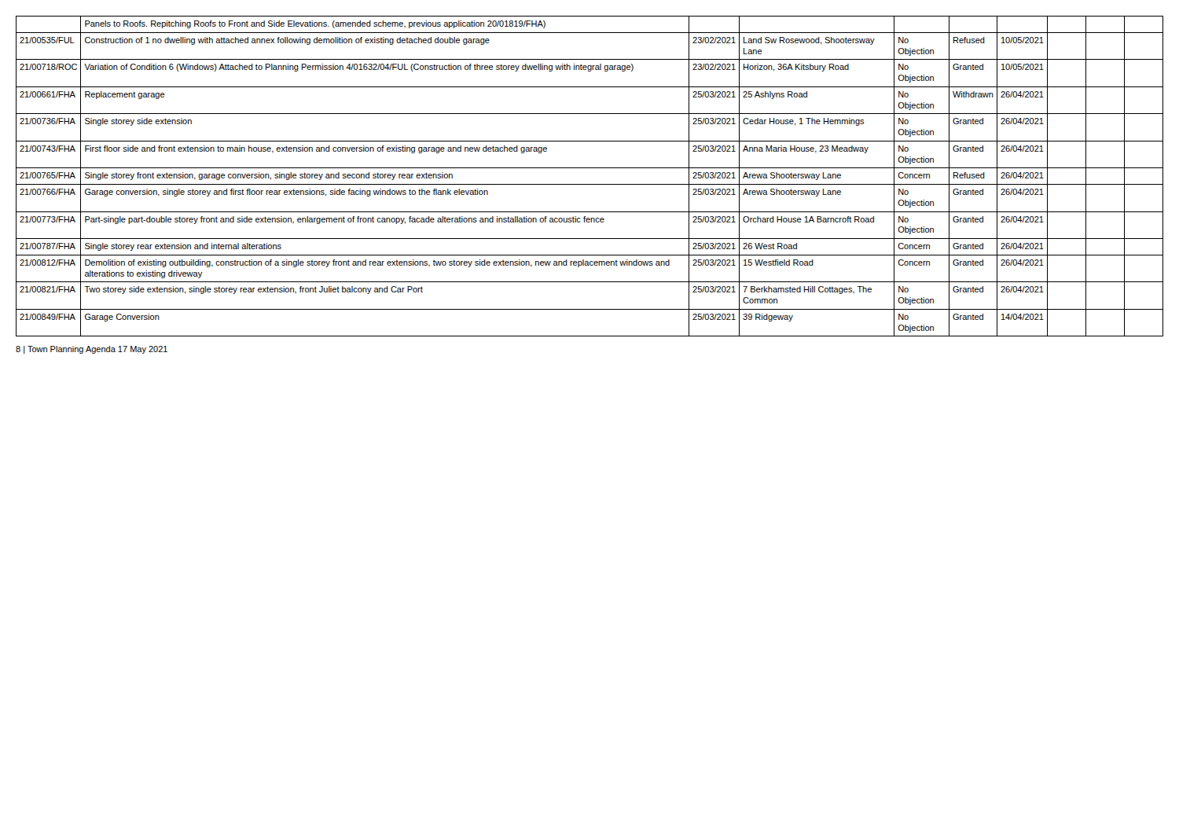| | Panels to Roofs. Repitching Roofs to Front and Side Elevations. (amended scheme, previous application 20/01819/FHA) | | | | | | | | |
| 21/00535/FUL | Construction of 1 no dwelling with attached annex following demolition of existing detached double garage | 23/02/2021 | Land Sw Rosewood, Shootersway Lane | No Objection | Refused | 10/05/2021 | | | |
| 21/00718/ROC | Variation of Condition 6 (Windows) Attached to Planning Permission 4/01632/04/FUL (Construction of three storey dwelling with integral garage) | 23/02/2021 | Horizon, 36A Kitsbury Road | No Objection | Granted | 10/05/2021 | | | |
| 21/00661/FHA | Replacement garage | 25/03/2021 | 25 Ashlyns Road | No Objection | Withdrawn | 26/04/2021 | | | |
| 21/00736/FHA | Single storey side extension | 25/03/2021 | Cedar House, 1 The Hemmings | No Objection | Granted | 26/04/2021 | | | |
| 21/00743/FHA | First floor side and front extension to main house, extension and conversion of existing garage and new detached garage | 25/03/2021 | Anna Maria House, 23 Meadway | No Objection | Granted | 26/04/2021 | | | |
| 21/00765/FHA | Single storey front extension, garage conversion, single storey and second storey rear extension | 25/03/2021 | Arewa Shootersway Lane | Concern | Refused | 26/04/2021 | | | |
| 21/00766/FHA | Garage conversion, single storey and first floor rear extensions, side facing windows to the flank elevation | 25/03/2021 | Arewa Shootersway Lane | No Objection | Granted | 26/04/2021 | | | |
| 21/00773/FHA | Part-single part-double storey front and side extension, enlargement of front canopy, facade alterations and installation of acoustic fence | 25/03/2021 | Orchard House 1A Barncroft Road | No Objection | Granted | 26/04/2021 | | | |
| 21/00787/FHA | Single storey rear extension and internal alterations | 25/03/2021 | 26 West Road | Concern | Granted | 26/04/2021 | | | |
| 21/00812/FHA | Demolition of existing outbuilding, construction of a single storey front and rear extensions, two storey side extension, new and replacement windows and alterations to existing driveway | 25/03/2021 | 15 Westfield Road | Concern | Granted | 26/04/2021 | | | |
| 21/00821/FHA | Two storey side extension, single storey rear extension, front Juliet balcony and Car Port | 25/03/2021 | 7 Berkhamsted Hill Cottages, The Common | No Objection | Granted | 26/04/2021 | | | |
| 21/00849/FHA | Garage Conversion | 25/03/2021 | 39 Ridgeway | No Objection | Granted | 14/04/2021 | | | |
8 | Town Planning Agenda 17 May 2021